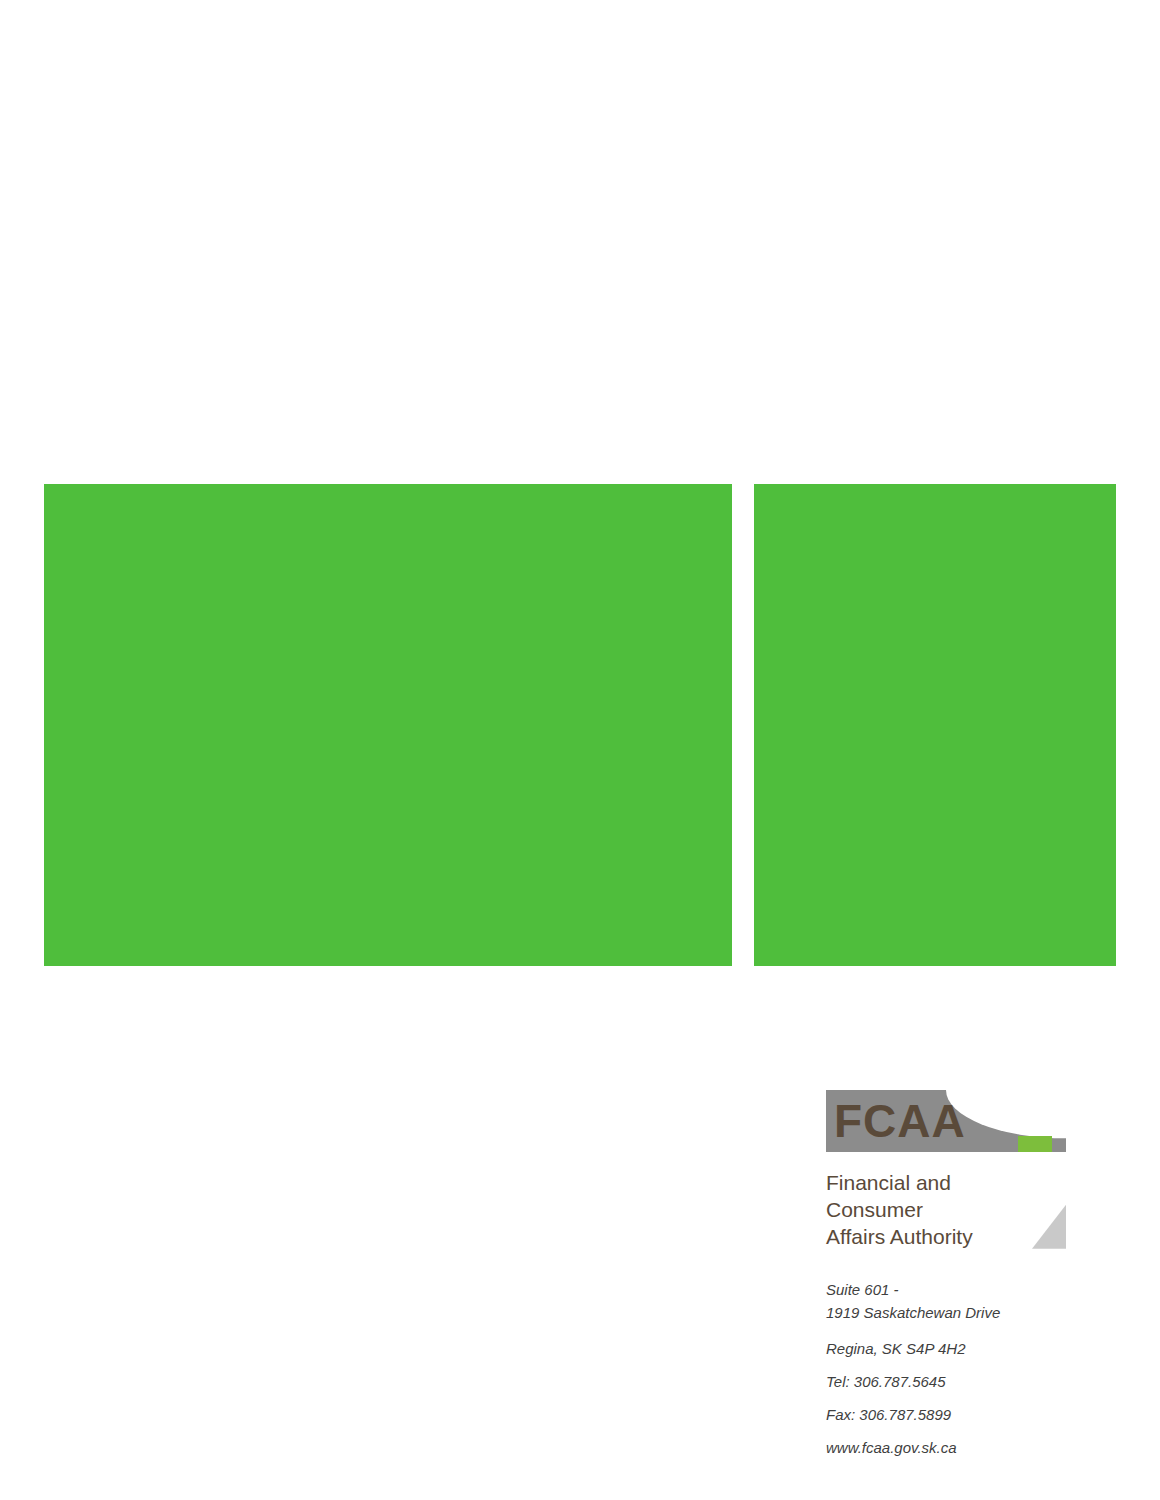FCAA
Financial and
Consumer
Affairs Authority
Suite 601 -
1919 Saskatchewan Drive
Regina, SK S4P 4H2
Tel: 306.787.5645
Fax: 306.787.5899
www.fcaa.gov.sk.ca